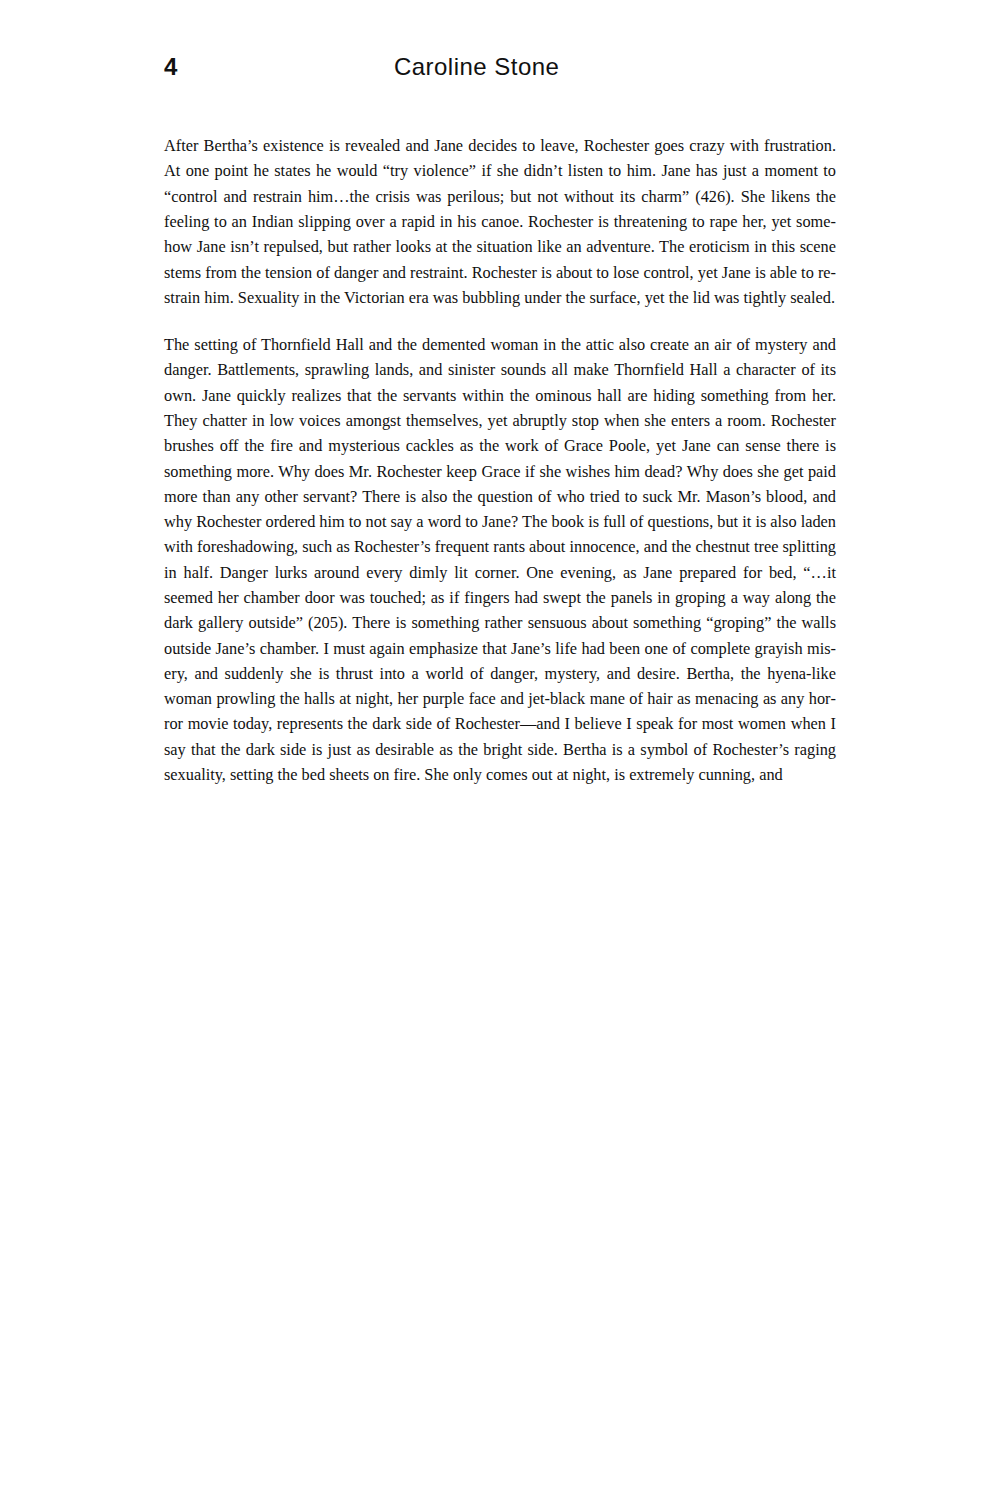4 Caroline Stone
After Bertha’s existence is revealed and Jane decides to leave, Rochester goes crazy with frustration. At one point he states he would “try violence” if she didn’t listen to him. Jane has just a moment to “control and restrain him…the crisis was perilous; but not without its charm” (426). She likens the feeling to an Indian slipping over a rapid in his canoe. Rochester is threatening to rape her, yet somehow Jane isn’t repulsed, but rather looks at the situation like an adventure. The eroticism in this scene stems from the tension of danger and restraint. Rochester is about to lose control, yet Jane is able to restrain him. Sexuality in the Victorian era was bubbling under the surface, yet the lid was tightly sealed.
The setting of Thornfield Hall and the demented woman in the attic also create an air of mystery and danger. Battlements, sprawling lands, and sinister sounds all make Thornfield Hall a character of its own. Jane quickly realizes that the servants within the ominous hall are hiding something from her. They chatter in low voices amongst themselves, yet abruptly stop when she enters a room. Rochester brushes off the fire and mysterious cackles as the work of Grace Poole, yet Jane can sense there is something more. Why does Mr. Rochester keep Grace if she wishes him dead? Why does she get paid more than any other servant? There is also the question of who tried to suck Mr. Mason’s blood, and why Rochester ordered him to not say a word to Jane? The book is full of questions, but it is also laden with foreshadowing, such as Rochester’s frequent rants about innocence, and the chestnut tree splitting in half. Danger lurks around every dimly lit corner. One evening, as Jane prepared for bed, “…it seemed her chamber door was touched; as if fingers had swept the panels in groping a way along the dark gallery outside” (205). There is something rather sensuous about something “groping” the walls outside Jane’s chamber. I must again emphasize that Jane’s life had been one of complete grayish misery, and suddenly she is thrust into a world of danger, mystery, and desire. Bertha, the hyena-like woman prowling the halls at night, her purple face and jet-black mane of hair as menacing as any horror movie today, represents the dark side of Rochester—and I believe I speak for most women when I say that the dark side is just as desirable as the bright side. Bertha is a symbol of Rochester’s raging sexuality, setting the bed sheets on fire. She only comes out at night, is extremely cunning, and